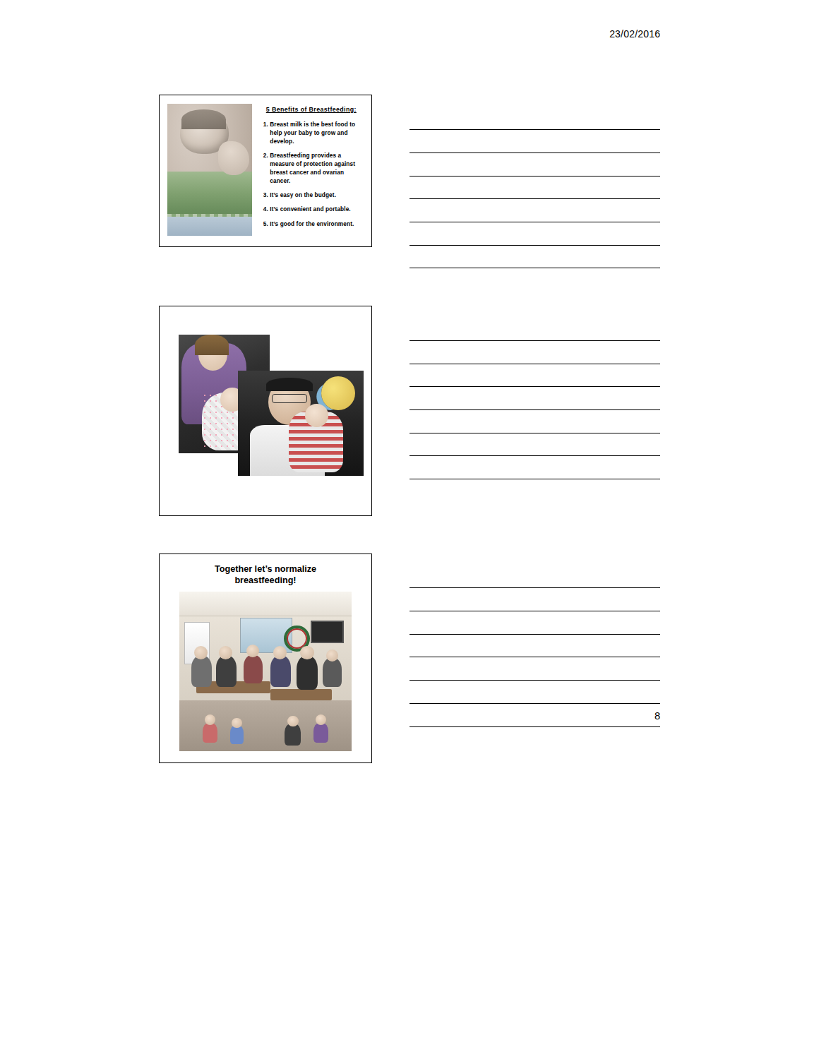23/02/2016
5 Benefits of Breastfeeding:
Breast milk is the best food to help your baby to grow and develop.
Breastfeeding provides a measure of protection against breast cancer and ovarian cancer.
It’s easy on the budget.
It’s convenient and portable.
It’s good for the environment.
Together let’s normalize
breastfeeding!
8